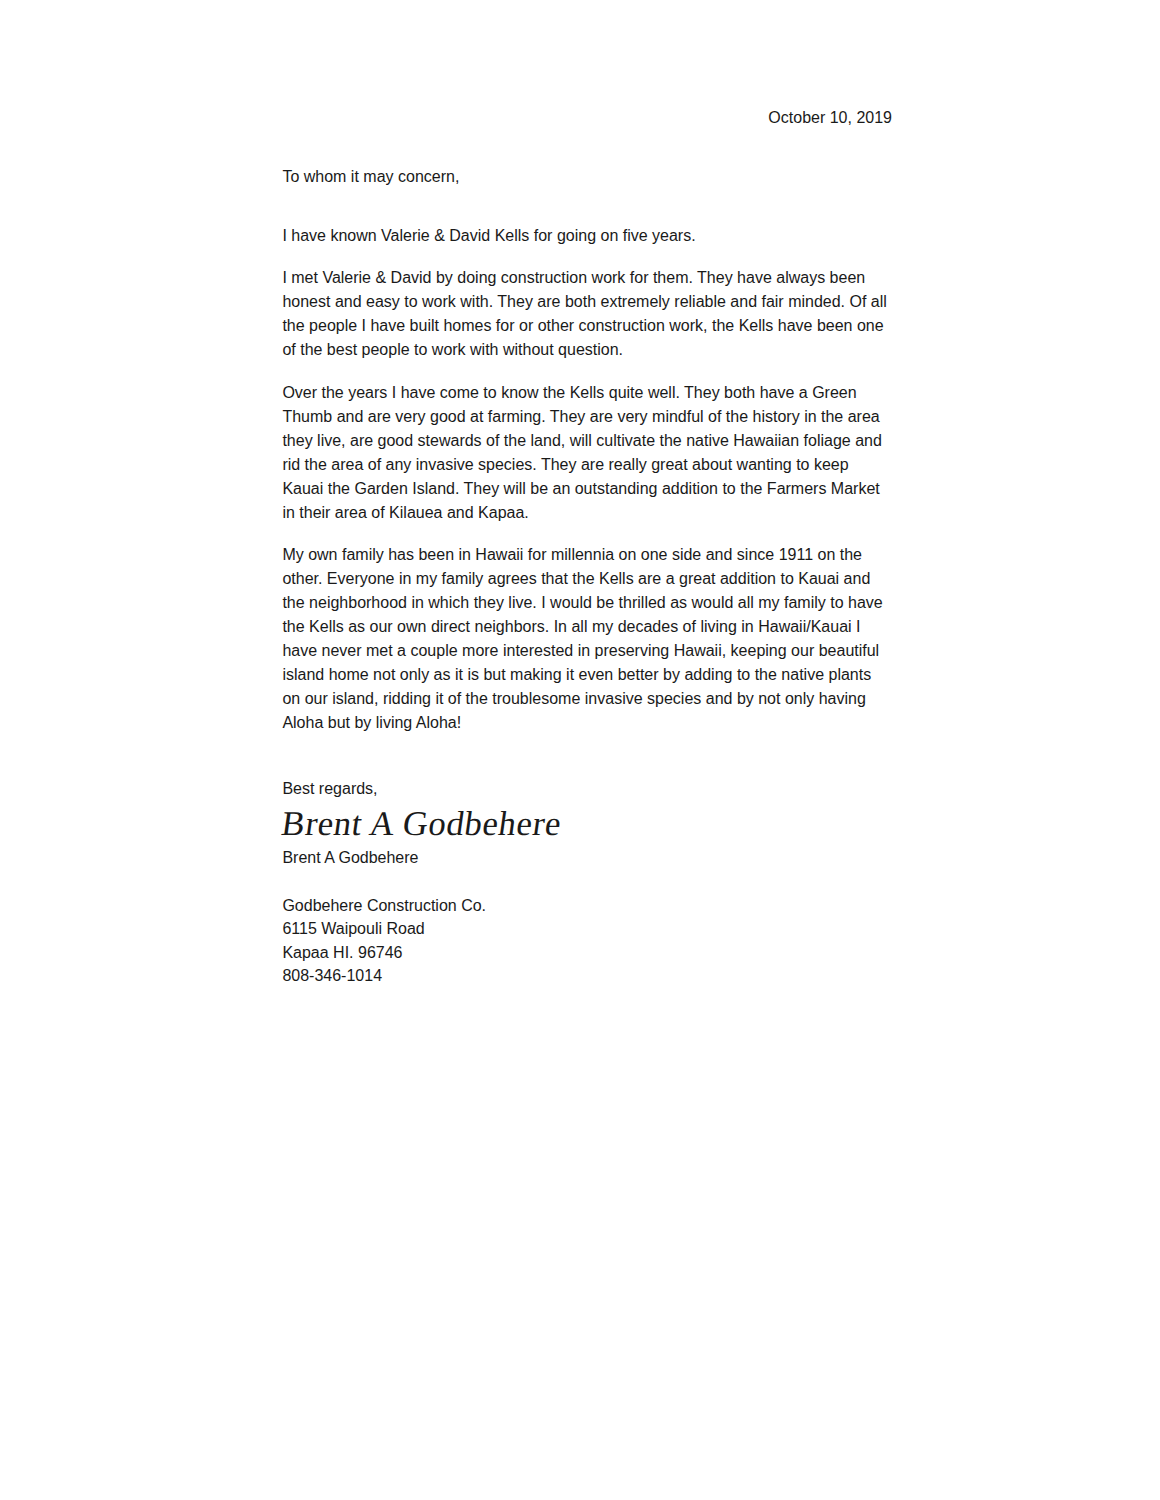October 10, 2019
To whom it may concern,
I have known Valerie & David Kells for going on five years.
I met Valerie & David by doing construction work for them. They have always been honest and easy to work with. They are both extremely reliable and fair minded. Of all the people I have built homes for or other construction work, the Kells have been one of the best people to work with without question.
Over the years I have come to know the Kells quite well. They both have a Green Thumb and are very good at farming. They are very mindful of the history in the area they live, are good stewards of the land, will cultivate the native Hawaiian foliage and rid the area of any invasive species. They are really great about wanting to keep Kauai the Garden Island. They will be an outstanding addition to the Farmers Market in their area of Kilauea and Kapaa.
My own family has been in Hawaii for millennia on one side and since 1911 on the other. Everyone in my family agrees that the Kells are a great addition to Kauai and the neighborhood in which they live. I would be thrilled as would all my family to have the Kells as our own direct neighbors. In all my decades of living in Hawaii/Kauai I have never met a couple more interested in preserving Hawaii, keeping our beautiful island home not only as it is but making it even better by adding to the native plants on our island, ridding it of the troublesome invasive species and by not only having Aloha but by living Aloha!
Best regards,
Brent A Godbehere
Brent A Godbehere
Godbehere Construction Co.
6115 Waipouli Road
Kapaa HI. 96746
808-346-1014